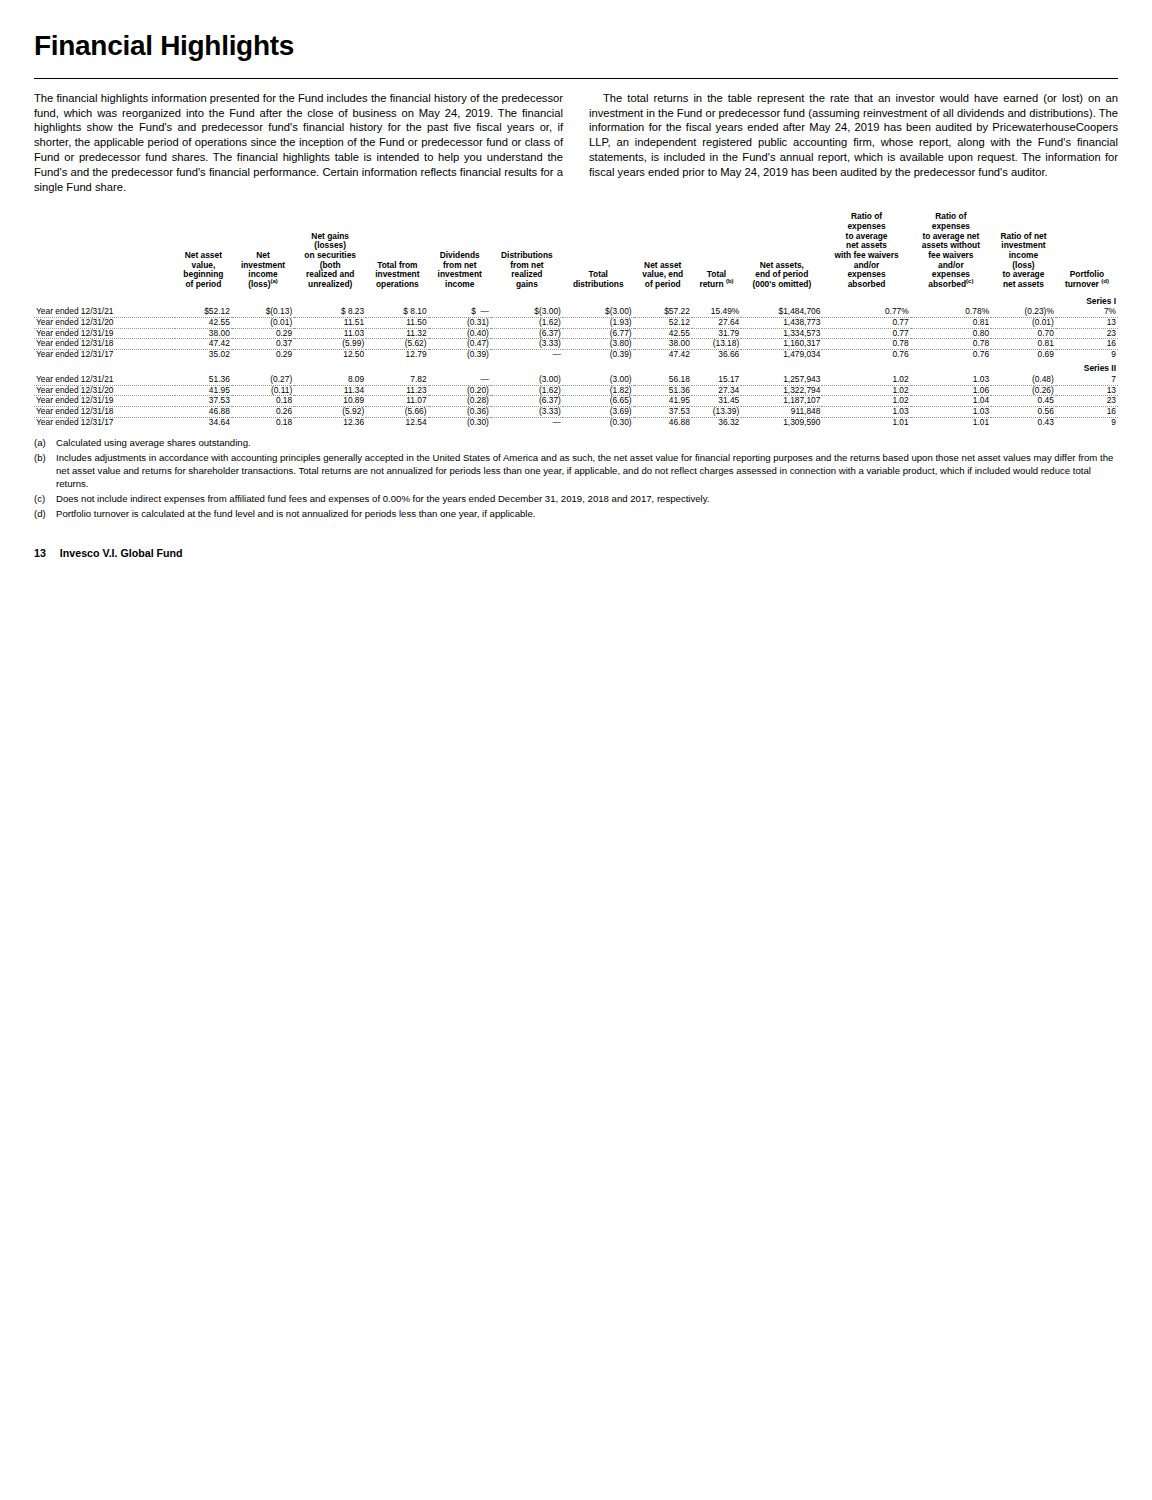Financial Highlights
The financial highlights information presented for the Fund includes the financial history of the predecessor fund, which was reorganized into the Fund after the close of business on May 24, 2019. The financial highlights show the Fund's and predecessor fund's financial history for the past five fiscal years or, if shorter, the applicable period of operations since the inception of the Fund or predecessor fund or class of Fund or predecessor fund shares. The financial highlights table is intended to help you understand the Fund's and the predecessor fund's financial performance. Certain information reflects financial results for a single Fund share.
The total returns in the table represent the rate that an investor would have earned (or lost) on an investment in the Fund or predecessor fund (assuming reinvestment of all dividends and distributions). The information for the fiscal years ended after May 24, 2019 has been audited by PricewaterhouseCoopers LLP, an independent registered public accounting firm, whose report, along with the Fund's financial statements, is included in the Fund's annual report, which is available upon request. The information for fiscal years ended prior to May 24, 2019 has been audited by the predecessor fund's auditor.
| | Net asset value, beginning of period | Net investment income (loss) (a) | Net gains (losses) on securities (both realized and unrealized) | Total from investment operations | Dividends from net investment income | Distributions from net realized gains | Total distributions | Net asset value, end of period | Total return (b) | Net assets, end of period (000's omitted) | Ratio of expenses to average net assets with fee waivers and/or expenses absorbed | Ratio of expenses to average net assets without fee waivers and/or expenses absorbed (c) | Ratio of net investment income (loss) to average net assets | Portfolio turnover (d) |
| --- | --- | --- | --- | --- | --- | --- | --- | --- | --- | --- | --- | --- | --- | --- |
| Series I |
| Year ended 12/31/21 | $52.12 | $(0.13) | $ 8.23 | $ 8.10 | $ — | $(3.00) | $(3.00) | $57.22 | 15.49% | $1,484,706 | 0.77% | 0.78% | (0.23)% | 7% |
| Year ended 12/31/20 | 42.55 | (0.01) | 11.51 | 11.50 | (0.31) | (1.62) | (1.93) | 52.12 | 27.64 | 1,438,773 | 0.77 | 0.81 | (0.01) | 13 |
| Year ended 12/31/19 | 38.00 | 0.29 | 11.03 | 11.32 | (0.40) | (6.37) | (6.77) | 42.55 | 31.79 | 1,334,573 | 0.77 | 0.80 | 0.70 | 23 |
| Year ended 12/31/18 | 47.42 | 0.37 | (5.99) | (5.62) | (0.47) | (3.33) | (3.80) | 38.00 | (13.18) | 1,160,317 | 0.78 | 0.78 | 0.81 | 16 |
| Year ended 12/31/17 | 35.02 | 0.29 | 12.50 | 12.79 | (0.39) | — | (0.39) | 47.42 | 36.66 | 1,479,034 | 0.76 | 0.76 | 0.69 | 9 |
| Series II |
| Year ended 12/31/21 | 51.36 | (0.27) | 8.09 | 7.82 | — | (3.00) | (3.00) | 56.18 | 15.17 | 1,257,943 | 1.02 | 1.03 | (0.48) | 7 |
| Year ended 12/31/20 | 41.95 | (0.11) | 11.34 | 11.23 | (0.20) | (1.62) | (1.82) | 51.36 | 27.34 | 1,322,794 | 1.02 | 1.06 | (0.26) | 13 |
| Year ended 12/31/19 | 37.53 | 0.18 | 10.89 | 11.07 | (0.28) | (6.37) | (6.65) | 41.95 | 31.45 | 1,187,107 | 1.02 | 1.04 | 0.45 | 23 |
| Year ended 12/31/18 | 46.88 | 0.26 | (5.92) | (5.66) | (0.36) | (3.33) | (3.69) | 37.53 | (13.39) | 911,848 | 1.03 | 1.03 | 0.56 | 16 |
| Year ended 12/31/17 | 34.64 | 0.18 | 12.36 | 12.54 | (0.30) | — | (0.30) | 46.88 | 36.32 | 1,309,590 | 1.01 | 1.01 | 0.43 | 9 |
(a) Calculated using average shares outstanding.
(b) Includes adjustments in accordance with accounting principles generally accepted in the United States of America and as such, the net asset value for financial reporting purposes and the returns based upon those net asset values may differ from the net asset value and returns for shareholder transactions. Total returns are not annualized for periods less than one year, if applicable, and do not reflect charges assessed in connection with a variable product, which if included would reduce total returns.
(c) Does not include indirect expenses from affiliated fund fees and expenses of 0.00% for the years ended December 31, 2019, 2018 and 2017, respectively.
(d) Portfolio turnover is calculated at the fund level and is not annualized for periods less than one year, if applicable.
13 Invesco V.I. Global Fund